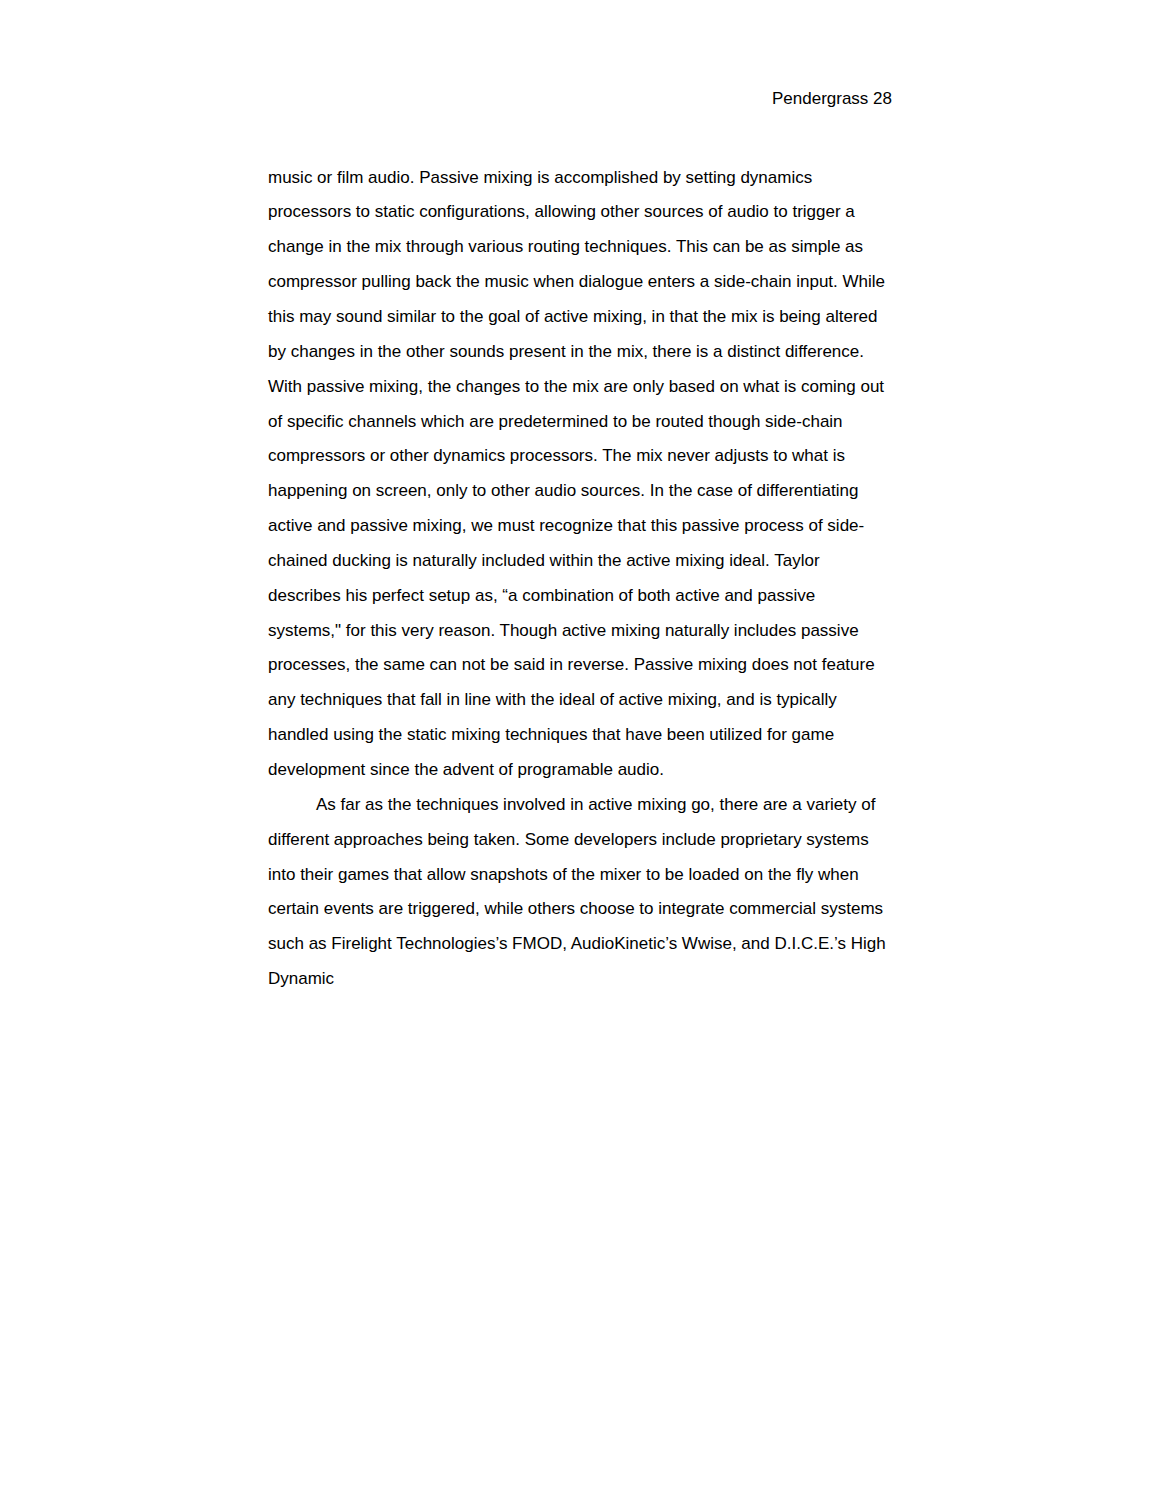Pendergrass 28
music or film audio. Passive mixing is accomplished by setting dynamics processors to static configurations, allowing other sources of audio to trigger a change in the mix through various routing techniques. This can be as simple as compressor pulling back the music when dialogue enters a side-chain input. While this may sound similar to the goal of active mixing, in that the mix is being altered by changes in the other sounds present in the mix, there is a distinct difference. With passive mixing, the changes to the mix are only based on what is coming out of specific channels which are predetermined to be routed though side-chain compressors or other dynamics processors. The mix never adjusts to what is happening on screen, only to other audio sources. In the case of differentiating active and passive mixing, we must recognize that this passive process of side-chained ducking is naturally included within the active mixing ideal. Taylor describes his perfect setup as, “a combination of both active and passive systems," for this very reason. Though active mixing naturally includes passive processes, the same can not be said in reverse. Passive mixing does not feature any techniques that fall in line with the ideal of active mixing, and is typically handled using the static mixing techniques that have been utilized for game development since the advent of programable audio.
As far as the techniques involved in active mixing go, there are a variety of different approaches being taken. Some developers include proprietary systems into their games that allow snapshots of the mixer to be loaded on the fly when certain events are triggered, while others choose to integrate commercial systems such as Firelight Technologies’s FMOD, AudioKinetic’s Wwise, and D.I.C.E.’s High Dynamic